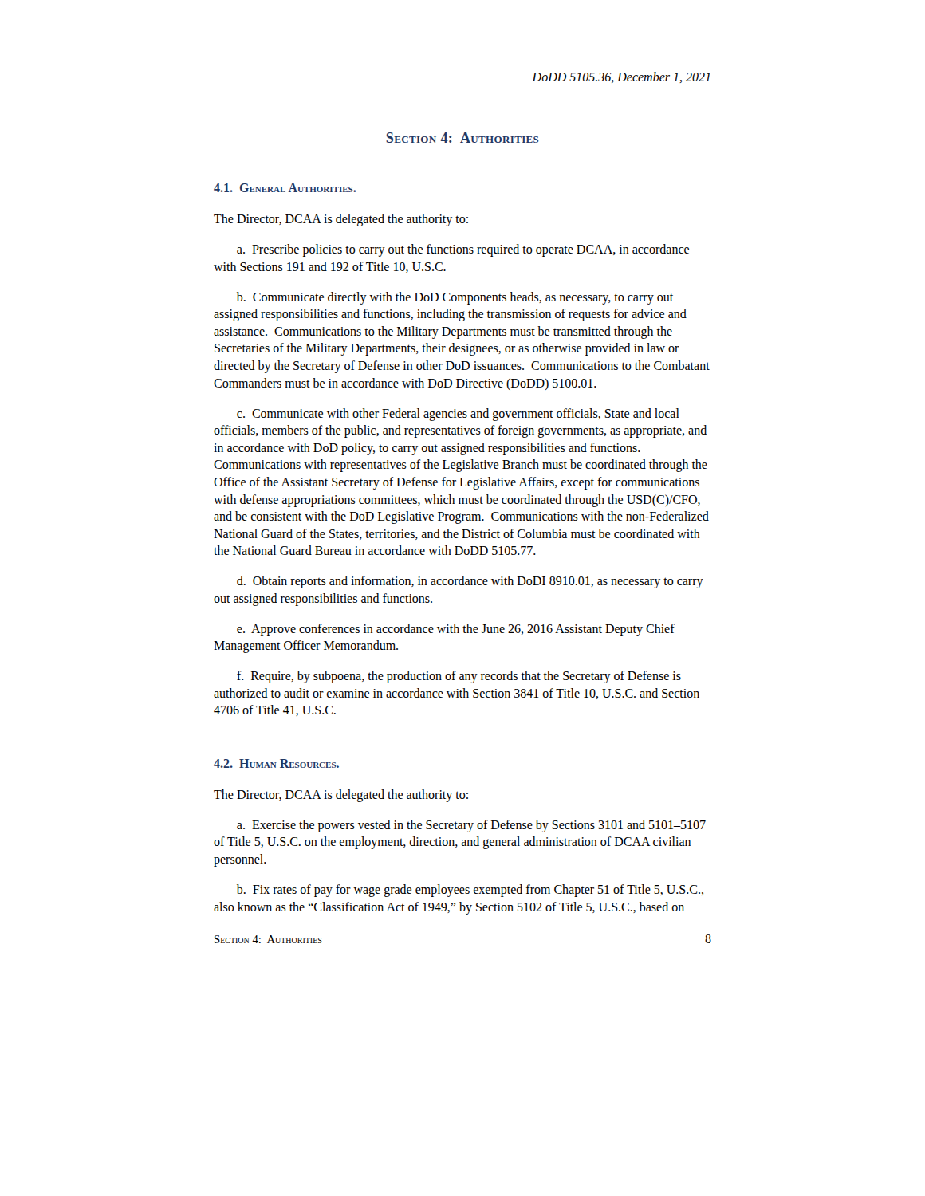DoDD 5105.36, December 1, 2021
Section 4: Authorities
4.1. General Authorities.
The Director, DCAA is delegated the authority to:
a. Prescribe policies to carry out the functions required to operate DCAA, in accordance with Sections 191 and 192 of Title 10, U.S.C.
b. Communicate directly with the DoD Components heads, as necessary, to carry out assigned responsibilities and functions, including the transmission of requests for advice and assistance. Communications to the Military Departments must be transmitted through the Secretaries of the Military Departments, their designees, or as otherwise provided in law or directed by the Secretary of Defense in other DoD issuances. Communications to the Combatant Commanders must be in accordance with DoD Directive (DoDD) 5100.01.
c. Communicate with other Federal agencies and government officials, State and local officials, members of the public, and representatives of foreign governments, as appropriate, and in accordance with DoD policy, to carry out assigned responsibilities and functions. Communications with representatives of the Legislative Branch must be coordinated through the Office of the Assistant Secretary of Defense for Legislative Affairs, except for communications with defense appropriations committees, which must be coordinated through the USD(C)/CFO, and be consistent with the DoD Legislative Program. Communications with the non-Federalized National Guard of the States, territories, and the District of Columbia must be coordinated with the National Guard Bureau in accordance with DoDD 5105.77.
d. Obtain reports and information, in accordance with DoDI 8910.01, as necessary to carry out assigned responsibilities and functions.
e. Approve conferences in accordance with the June 26, 2016 Assistant Deputy Chief Management Officer Memorandum.
f. Require, by subpoena, the production of any records that the Secretary of Defense is authorized to audit or examine in accordance with Section 3841 of Title 10, U.S.C. and Section 4706 of Title 41, U.S.C.
4.2. Human Resources.
The Director, DCAA is delegated the authority to:
a. Exercise the powers vested in the Secretary of Defense by Sections 3101 and 5101–5107 of Title 5, U.S.C. on the employment, direction, and general administration of DCAA civilian personnel.
b. Fix rates of pay for wage grade employees exempted from Chapter 51 of Title 5, U.S.C., also known as the “Classification Act of 1949,” by Section 5102 of Title 5, U.S.C., based on
Section 4: Authorities 8